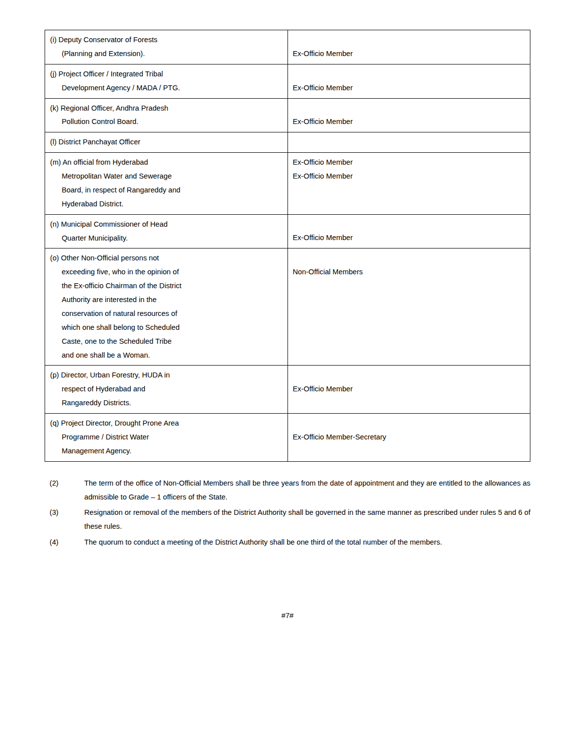| (i) Deputy Conservator of Forests (Planning and Extension). | Ex-Officio Member |
| (j) Project Officer / Integrated Tribal Development Agency / MADA / PTG. | Ex-Officio Member |
| (k) Regional Officer, Andhra Pradesh Pollution Control Board. | Ex-Officio Member |
| (l) District Panchayat Officer | |
| (m) An official from Hyderabad Metropolitan Water and Sewerage Board, in respect of Rangareddy and Hyderabad District. | Ex-Officio Member Ex-Officio Member |
| (n) Municipal Commissioner of Head Quarter Municipality. | Ex-Officio Member |
| (o) Other Non-Official persons not exceeding five, who in the opinion of the Ex-officio Chairman of the District Authority are interested in the conservation of natural resources of which one shall belong to Scheduled Caste, one to the Scheduled Tribe and one shall be a Woman. | Non-Official Members |
| (p) Director, Urban Forestry, HUDA in respect of Hyderabad and Rangareddy Districts. | Ex-Officio Member |
| (q) Project Director, Drought Prone Area Programme / District Water Management Agency. | Ex-Officio Member-Secretary |
(2) The term of the office of Non-Official Members shall be three years from the date of appointment and they are entitled to the allowances as admissible to Grade – 1 officers of the State.
(3) Resignation or removal of the members of the District Authority shall be governed in the same manner as prescribed under rules 5 and 6 of these rules.
(4) The quorum to conduct a meeting of the District Authority shall be one third of the total number of the members.
#7#